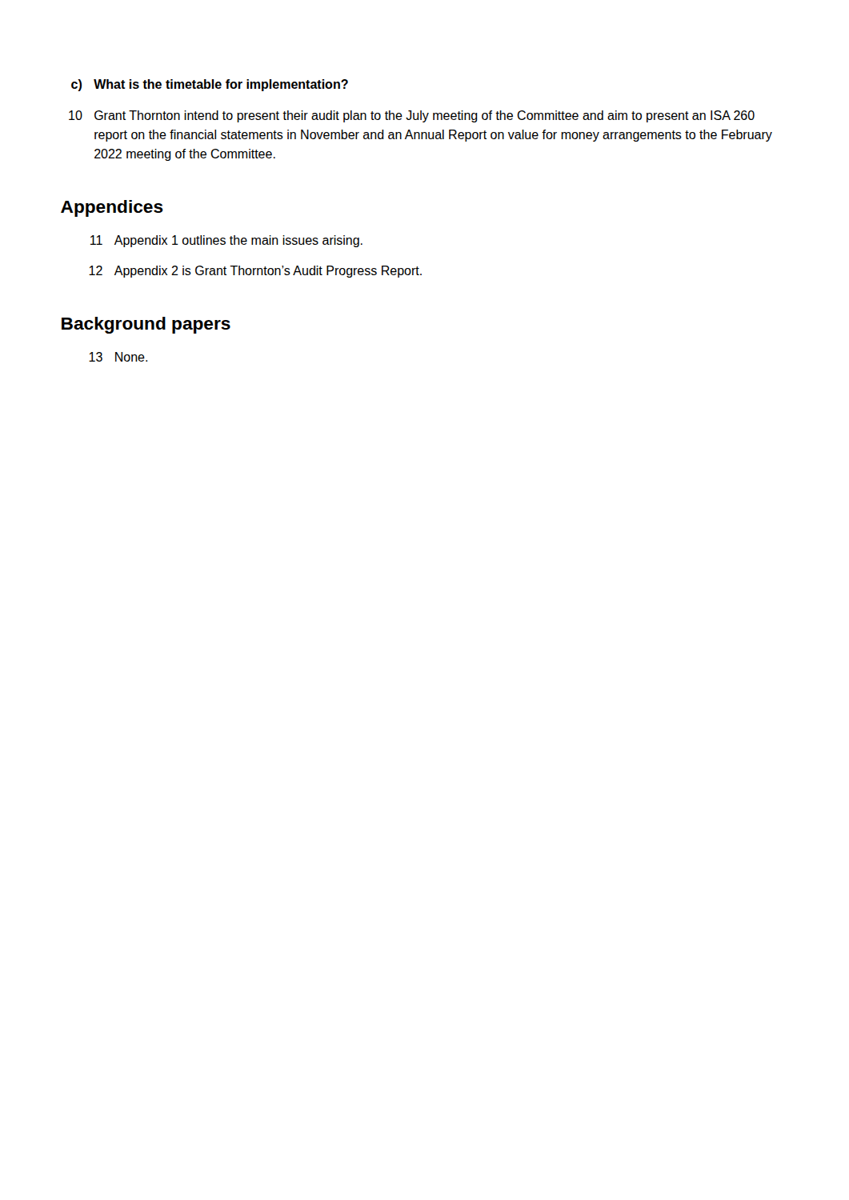c)
What is the timetable for implementation?
10 Grant Thornton intend to present their audit plan to the July meeting of the Committee and aim to present an ISA 260 report on the financial statements in November and an Annual Report on value for money arrangements to the February 2022 meeting of the Committee.
Appendices
11 Appendix 1 outlines the main issues arising.
12 Appendix 2 is Grant Thornton’s Audit Progress Report.
Background papers
13 None.